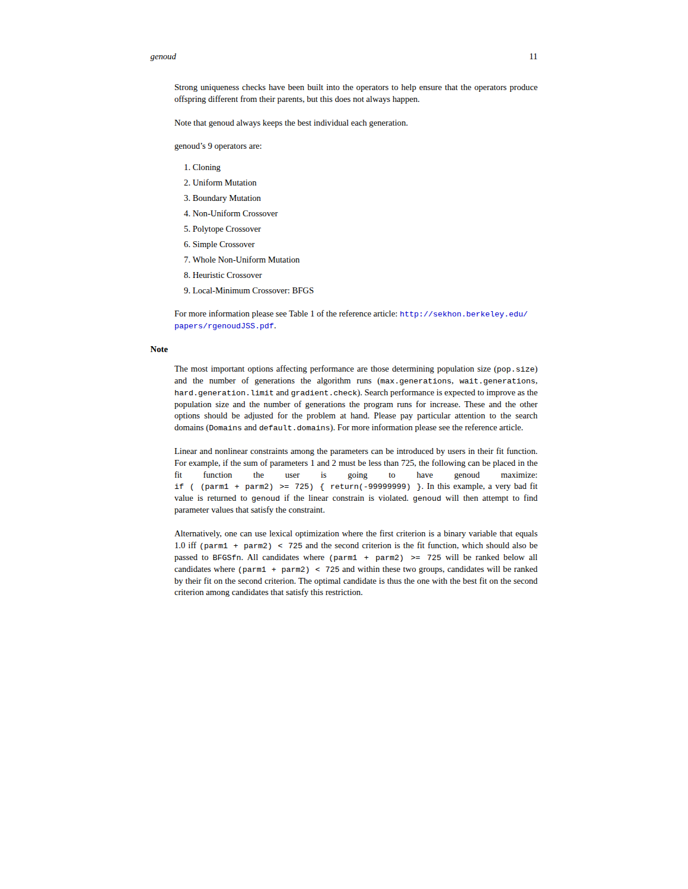genoud 11
Strong uniqueness checks have been built into the operators to help ensure that the operators produce offspring different from their parents, but this does not always happen.
Note that genoud always keeps the best individual each generation.
genoud’s 9 operators are:
Cloning
Uniform Mutation
Boundary Mutation
Non-Uniform Crossover
Polytope Crossover
Simple Crossover
Whole Non-Uniform Mutation
Heuristic Crossover
Local-Minimum Crossover: BFGS
For more information please see Table 1 of the reference article: http://sekhon.berkeley.edu/
papers/rgenoudJSS.pdf.
Note
The most important options affecting performance are those determining population size (pop.size) and the number of generations the algorithm runs (max.generations, wait.generations, hard.generation.limit and gradient.check). Search performance is expected to improve as the population size and the number of generations the program runs for increase. These and the other options should be adjusted for the problem at hand. Please pay particular attention to the search domains (Domains and default.domains). For more information please see the reference article.
Linear and nonlinear constraints among the parameters can be introduced by users in their fit function. For example, if the sum of parameters 1 and 2 must be less than 725, the following can be placed in the fit function the user is going to have genoud maximize: if ( (parm1 + parm2) >= 725) { return(-99999999) }. In this example, a very bad fit value is returned to genoud if the linear constrain is violated. genoud will then attempt to find parameter values that satisfy the constraint.
Alternatively, one can use lexical optimization where the first criterion is a binary variable that equals 1.0 iff (parm1 + parm2) < 725 and the second criterion is the fit function, which should also be passed to BFGSfn. All candidates where (parm1 + parm2) >= 725 will be ranked below all candidates where (parm1 + parm2) < 725 and within these two groups, candidates will be ranked by their fit on the second criterion. The optimal candidate is thus the one with the best fit on the second criterion among candidates that satisfy this restriction.